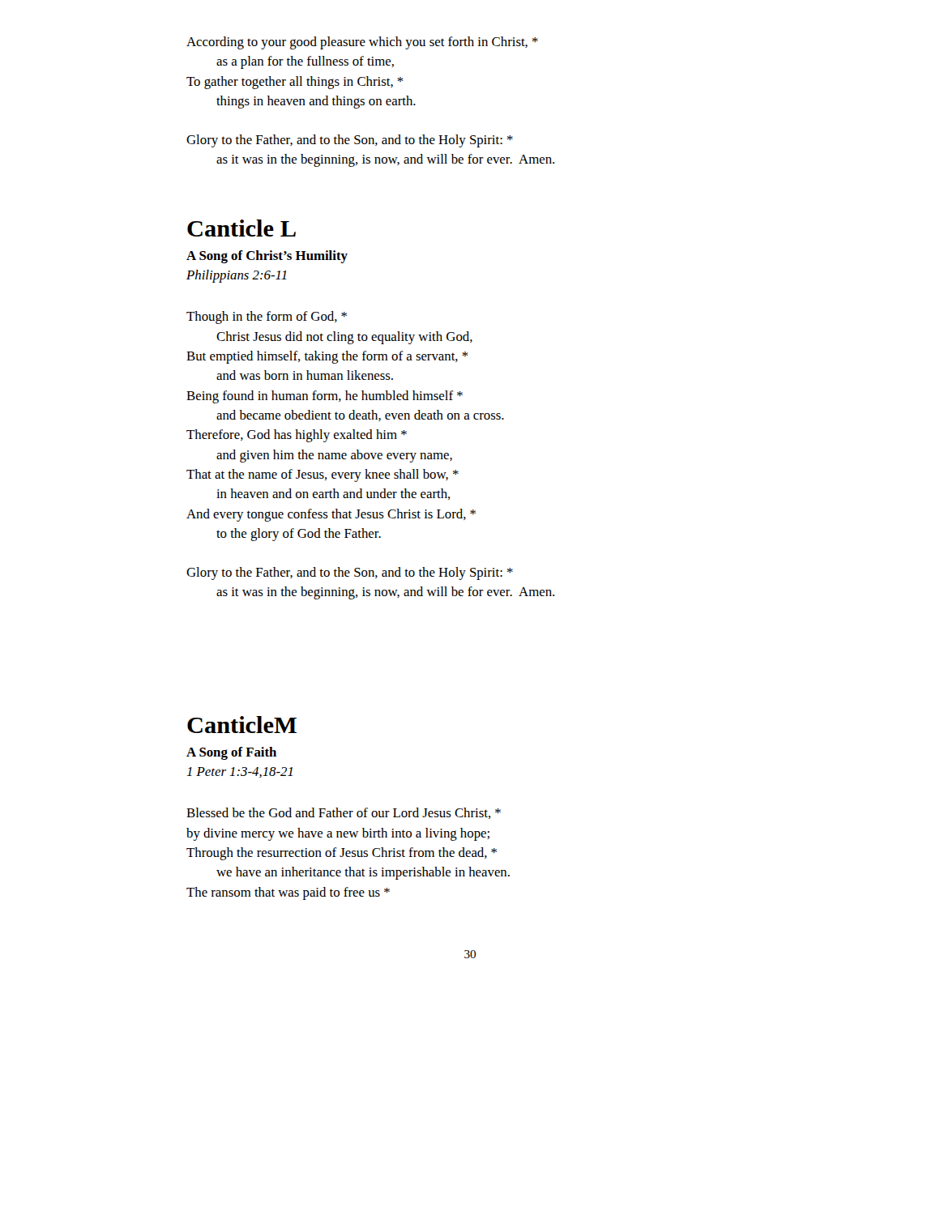According to your good pleasure which you set forth in Christ, *
as a plan for the fullness of time, To gather together all things in Christ, *
things in heaven and things on earth.
Glory to the Father, and to the Son, and to the Holy Spirit: *
as it was in the beginning, is now, and will be for ever. Amen.
Canticle L
A Song of Christ’s Humility
Philippians 2:6-11
Though in the form of God, *
Christ Jesus did not cling to equality with God, But emptied himself, taking the form of a servant, *
and was born in human likeness. Being found in human form, he humbled himself *
and became obedient to death, even death on a cross. Therefore, God has highly exalted him *
and given him the name above every name, That at the name of Jesus, every knee shall bow, *
in heaven and on earth and under the earth, And every tongue confess that Jesus Christ is Lord, *
to the glory of God the Father.
Glory to the Father, and to the Son, and to the Holy Spirit: *
as it was in the beginning, is now, and will be for ever. Amen.
CanticleM
A Song of Faith
1 Peter 1:3-4,18-21
Blessed be the God and Father of our Lord Jesus Christ, *
by divine mercy we have a new birth into a living hope;
Through the resurrection of Jesus Christ from the dead, *
we have an inheritance that is imperishable in heaven. The ransom that was paid to free us *
30